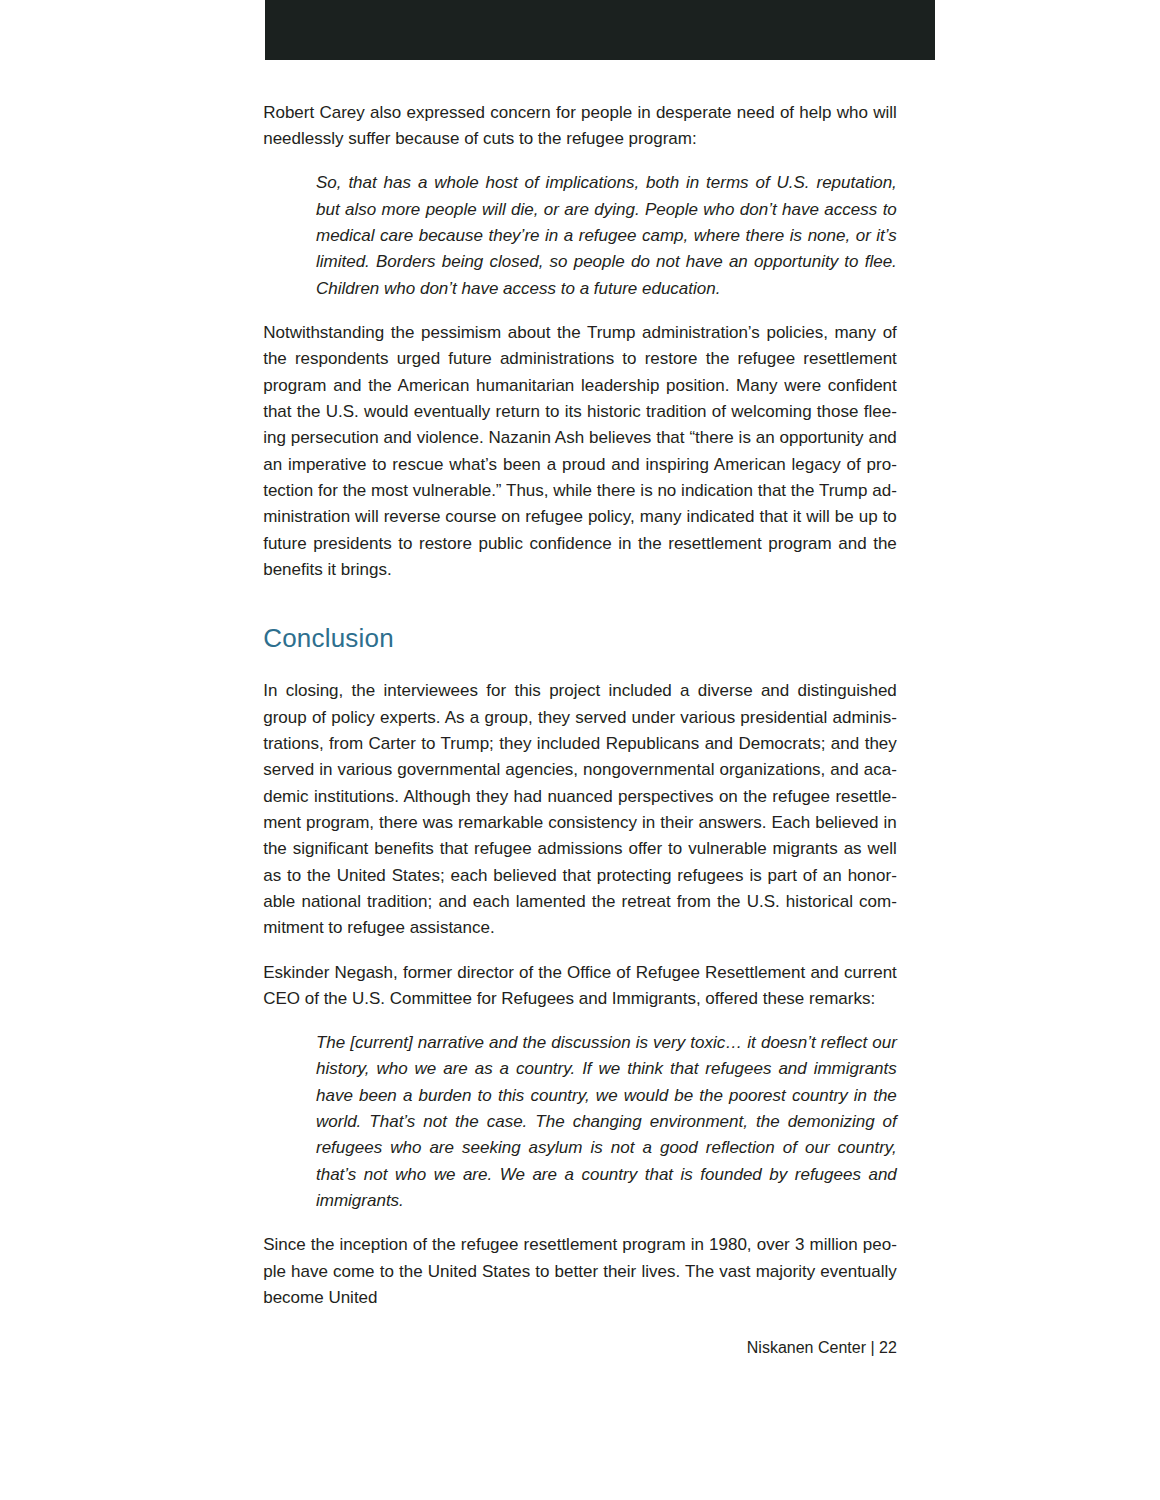Robert Carey also expressed concern for people in desperate need of help who will needlessly suffer because of cuts to the refugee program:
So, that has a whole host of implications, both in terms of U.S. reputation, but also more people will die, or are dying. People who don’t have access to medical care because they’re in a refugee camp, where there is none, or it’s limited. Borders being closed, so people do not have an opportunity to flee. Children who don’t have access to a future education.
Notwithstanding the pessimism about the Trump administration’s policies, many of the respondents urged future administrations to restore the refugee resettlement program and the American humanitarian leadership position. Many were confident that the U.S. would eventually return to its historic tradition of welcoming those fleeing persecution and violence. Nazanin Ash believes that “there is an opportunity and an imperative to rescue what’s been a proud and inspiring American legacy of protection for the most vulnerable.” Thus, while there is no indication that the Trump administration will reverse course on refugee policy, many indicated that it will be up to future presidents to restore public confidence in the resettlement program and the benefits it brings.
Conclusion
In closing, the interviewees for this project included a diverse and distinguished group of policy experts. As a group, they served under various presidential administrations, from Carter to Trump; they included Republicans and Democrats; and they served in various governmental agencies, nongovernmental organizations, and academic institutions. Although they had nuanced perspectives on the refugee resettlement program, there was remarkable consistency in their answers. Each believed in the significant benefits that refugee admissions offer to vulnerable migrants as well as to the United States; each believed that protecting refugees is part of an honorable national tradition; and each lamented the retreat from the U.S. historical commitment to refugee assistance.
Eskinder Negash, former director of the Office of Refugee Resettlement and current CEO of the U.S. Committee for Refugees and Immigrants, offered these remarks:
The [current] narrative and the discussion is very toxic… it doesn’t reflect our history, who we are as a country. If we think that refugees and immigrants have been a burden to this country, we would be the poorest country in the world. That’s not the case. The changing environment, the demonizing of refugees who are seeking asylum is not a good reflection of our country, that’s not who we are. We are a country that is founded by refugees and immigrants.
Since the inception of the refugee resettlement program in 1980, over 3 million people have come to the United States to better their lives. The vast majority eventually become United
Niskanen Center | 22